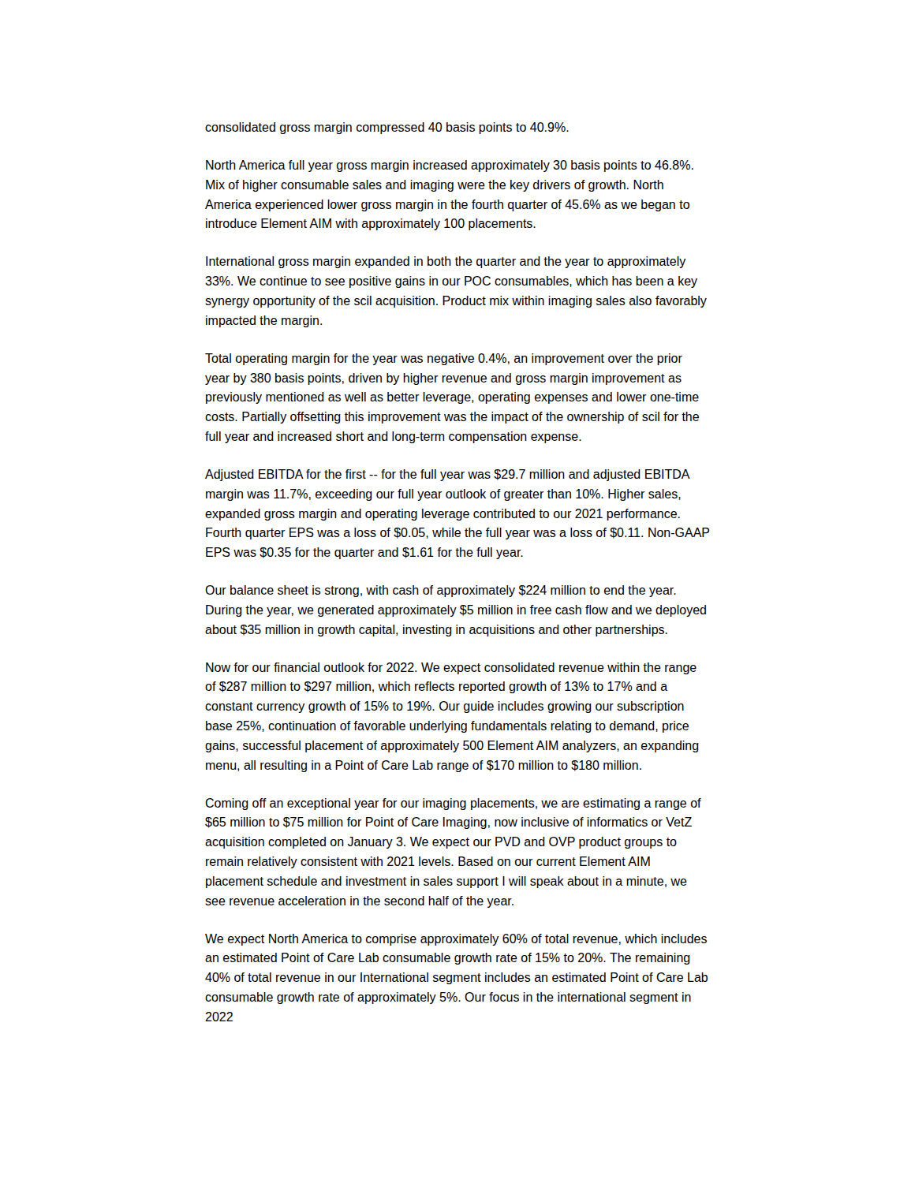consolidated gross margin compressed 40 basis points to 40.9%.
North America full year gross margin increased approximately 30 basis points to 46.8%. Mix of higher consumable sales and imaging were the key drivers of growth. North America experienced lower gross margin in the fourth quarter of 45.6% as we began to introduce Element AIM with approximately 100 placements.
International gross margin expanded in both the quarter and the year to approximately 33%. We continue to see positive gains in our POC consumables, which has been a key synergy opportunity of the scil acquisition. Product mix within imaging sales also favorably impacted the margin.
Total operating margin for the year was negative 0.4%, an improvement over the prior year by 380 basis points, driven by higher revenue and gross margin improvement as previously mentioned as well as better leverage, operating expenses and lower one-time costs. Partially offsetting this improvement was the impact of the ownership of scil for the full year and increased short and long-term compensation expense.
Adjusted EBITDA for the first -- for the full year was $29.7 million and adjusted EBITDA margin was 11.7%, exceeding our full year outlook of greater than 10%. Higher sales, expanded gross margin and operating leverage contributed to our 2021 performance. Fourth quarter EPS was a loss of $0.05, while the full year was a loss of $0.11. Non-GAAP EPS was $0.35 for the quarter and $1.61 for the full year.
Our balance sheet is strong, with cash of approximately $224 million to end the year. During the year, we generated approximately $5 million in free cash flow and we deployed about $35 million in growth capital, investing in acquisitions and other partnerships.
Now for our financial outlook for 2022. We expect consolidated revenue within the range of $287 million to $297 million, which reflects reported growth of 13% to 17% and a constant currency growth of 15% to 19%. Our guide includes growing our subscription base 25%, continuation of favorable underlying fundamentals relating to demand, price gains, successful placement of approximately 500 Element AIM analyzers, an expanding menu, all resulting in a Point of Care Lab range of $170 million to $180 million.
Coming off an exceptional year for our imaging placements, we are estimating a range of $65 million to $75 million for Point of Care Imaging, now inclusive of informatics or VetZ acquisition completed on January 3. We expect our PVD and OVP product groups to remain relatively consistent with 2021 levels. Based on our current Element AIM placement schedule and investment in sales support I will speak about in a minute, we see revenue acceleration in the second half of the year.
We expect North America to comprise approximately 60% of total revenue, which includes an estimated Point of Care Lab consumable growth rate of 15% to 20%. The remaining 40% of total revenue in our International segment includes an estimated Point of Care Lab consumable growth rate of approximately 5%. Our focus in the international segment in 2022